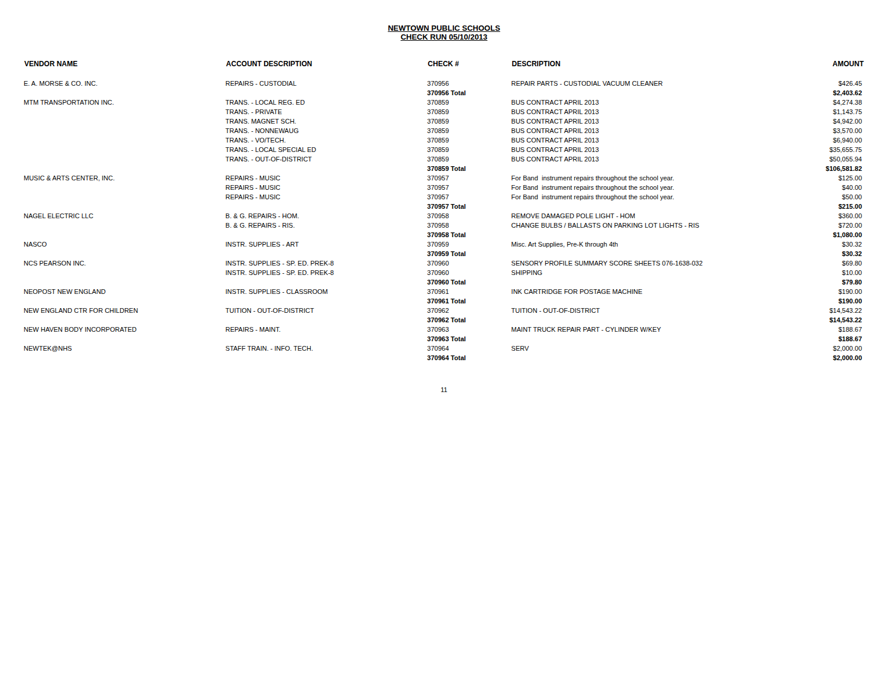NEWTOWN PUBLIC SCHOOLS
CHECK RUN 05/10/2013
| VENDOR NAME | ACCOUNT DESCRIPTION | CHECK # | DESCRIPTION | AMOUNT |
| --- | --- | --- | --- | --- |
| E. A. MORSE & CO. INC. | REPAIRS - CUSTODIAL | 370956 | REPAIR PARTS - CUSTODIAL VACUUM CLEANER | $426.45 |
| | | 370956 Total | | $2,403.62 |
| MTM TRANSPORTATION INC. | TRANS. - LOCAL REG. ED | 370859 | BUS CONTRACT APRIL 2013 | $4,274.38 |
| | TRANS. - PRIVATE | 370859 | BUS CONTRACT APRIL 2013 | $1,143.75 |
| | TRANS. MAGNET SCH. | 370859 | BUS CONTRACT APRIL 2013 | $4,942.00 |
| | TRANS. - NONNEWAUG | 370859 | BUS CONTRACT APRIL 2013 | $3,570.00 |
| | TRANS. - VO/TECH. | 370859 | BUS CONTRACT APRIL 2013 | $6,940.00 |
| | TRANS. - LOCAL SPECIAL ED | 370859 | BUS CONTRACT APRIL 2013 | $35,655.75 |
| | TRANS. - OUT-OF-DISTRICT | 370859 | BUS CONTRACT APRIL 2013 | $50,055.94 |
| | | 370859 Total | | $106,581.82 |
| MUSIC & ARTS CENTER, INC. | REPAIRS - MUSIC | 370957 | For Band instrument repairs throughout the school year. | $125.00 |
| | REPAIRS - MUSIC | 370957 | For Band instrument repairs throughout the school year. | $40.00 |
| | REPAIRS - MUSIC | 370957 | For Band instrument repairs throughout the school year. | $50.00 |
| | | 370957 Total | | $215.00 |
| NAGEL ELECTRIC LLC | B. & G. REPAIRS - HOM. | 370958 | REMOVE DAMAGED POLE LIGHT - HOM | $360.00 |
| | B. & G. REPAIRS - RIS. | 370958 | CHANGE BULBS / BALLASTS ON PARKING LOT LIGHTS - RIS | $720.00 |
| | | 370958 Total | | $1,080.00 |
| NASCO | INSTR. SUPPLIES - ART | 370959 | Misc. Art Supplies, Pre-K through 4th | $30.32 |
| | | 370959 Total | | $30.32 |
| NCS PEARSON INC. | INSTR. SUPPLIES - SP. ED. PREK-8 | 370960 | SENSORY PROFILE SUMMARY SCORE SHEETS 076-1638-032 | $69.80 |
| | INSTR. SUPPLIES - SP. ED. PREK-8 | 370960 | SHIPPING | $10.00 |
| | | 370960 Total | | $79.80 |
| NEOPOST NEW ENGLAND | INSTR. SUPPLIES - CLASSROOM | 370961 | INK CARTRIDGE FOR POSTAGE MACHINE | $190.00 |
| | | 370961 Total | | $190.00 |
| NEW ENGLAND CTR FOR CHILDREN | TUITION - OUT-OF-DISTRICT | 370962 | TUITION - OUT-OF-DISTRICT | $14,543.22 |
| | | 370962 Total | | $14,543.22 |
| NEW HAVEN BODY INCORPORATED | REPAIRS - MAINT. | 370963 | MAINT TRUCK REPAIR PART - CYLINDER W/KEY | $188.67 |
| | | 370963 Total | | $188.67 |
| NEWTEK@NHS | STAFF TRAIN. - INFO. TECH. | 370964 | SERV | $2,000.00 |
| | | 370964 Total | | $2,000.00 |
11